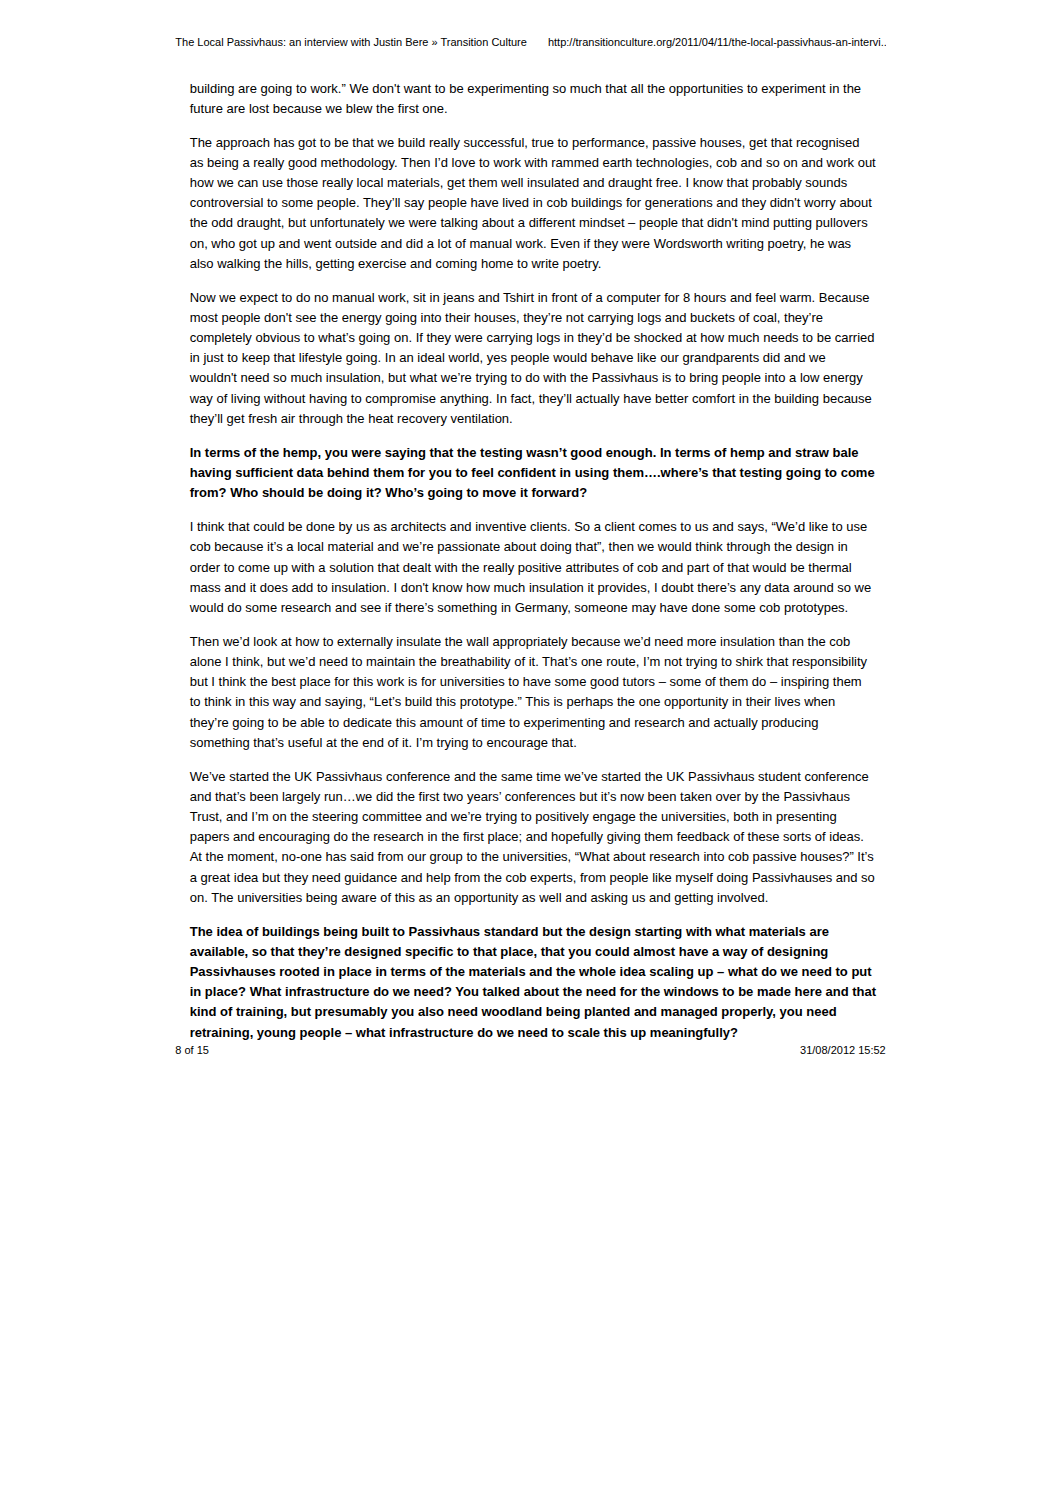The Local Passivhaus: an interview with Justin Bere » Transition Culture http://transitionculture.org/2011/04/11/the-local-passivhaus-an-intervi...
building are going to work.” We don't want to be experimenting so much that all the opportunities to experiment in the future are lost because we blew the first one.
The approach has got to be that we build really successful, true to performance, passive houses, get that recognised as being a really good methodology. Then I’d love to work with rammed earth technologies, cob and so on and work out how we can use those really local materials, get them well insulated and draught free. I know that probably sounds controversial to some people. They’ll say people have lived in cob buildings for generations and they didn't worry about the odd draught, but unfortunately we were talking about a different mindset – people that didn't mind putting pullovers on, who got up and went outside and did a lot of manual work. Even if they were Wordsworth writing poetry, he was also walking the hills, getting exercise and coming home to write poetry.
Now we expect to do no manual work, sit in jeans and Tshirt in front of a computer for 8 hours and feel warm. Because most people don't see the energy going into their houses, they’re not carrying logs and buckets of coal, they’re completely obvious to what’s going on. If they were carrying logs in they’d be shocked at how much needs to be carried in just to keep that lifestyle going. In an ideal world, yes people would behave like our grandparents did and we wouldn't need so much insulation, but what we’re trying to do with the Passivhaus is to bring people into a low energy way of living without having to compromise anything. In fact, they’ll actually have better comfort in the building because they’ll get fresh air through the heat recovery ventilation.
In terms of the hemp, you were saying that the testing wasn’t good enough. In terms of hemp and straw bale having sufficient data behind them for you to feel confident in using them….where’s that testing going to come from? Who should be doing it? Who’s going to move it forward?
I think that could be done by us as architects and inventive clients. So a client comes to us and says, “We’d like to use cob because it’s a local material and we’re passionate about doing that”, then we would think through the design in order to come up with a solution that dealt with the really positive attributes of cob and part of that would be thermal mass and it does add to insulation. I don't know how much insulation it provides, I doubt there’s any data around so we would do some research and see if there’s something in Germany, someone may have done some cob prototypes.
Then we’d look at how to externally insulate the wall appropriately because we’d need more insulation than the cob alone I think, but we’d need to maintain the breathability of it. That’s one route, I’m not trying to shirk that responsibility but I think the best place for this work is for universities to have some good tutors – some of them do – inspiring them to think in this way and saying, “Let’s build this prototype.” This is perhaps the one opportunity in their lives when they’re going to be able to dedicate this amount of time to experimenting and research and actually producing something that’s useful at the end of it. I’m trying to encourage that.
We’ve started the UK Passivhaus conference and the same time we’ve started the UK Passivhaus student conference and that’s been largely run…we did the first two years’ conferences but it’s now been taken over by the Passivhaus Trust, and I’m on the steering committee and we’re trying to positively engage the universities, both in presenting papers and encouraging do the research in the first place; and hopefully giving them feedback of these sorts of ideas. At the moment, no-one has said from our group to the universities, “What about research into cob passive houses?” It’s a great idea but they need guidance and help from the cob experts, from people like myself doing Passivhauses and so on. The universities being aware of this as an opportunity as well and asking us and getting involved.
The idea of buildings being built to Passivhaus standard but the design starting with what materials are available, so that they’re designed specific to that place, that you could almost have a way of designing Passivhauses rooted in place in terms of the materials and the whole idea scaling up – what do we need to put in place? What infrastructure do we need? You talked about the need for the windows to be made here and that kind of training, but presumably you also need woodland being planted and managed properly, you need retraining, young people – what infrastructure do we need to scale this up meaningfully?
8 of 15 31/08/2012 15:52